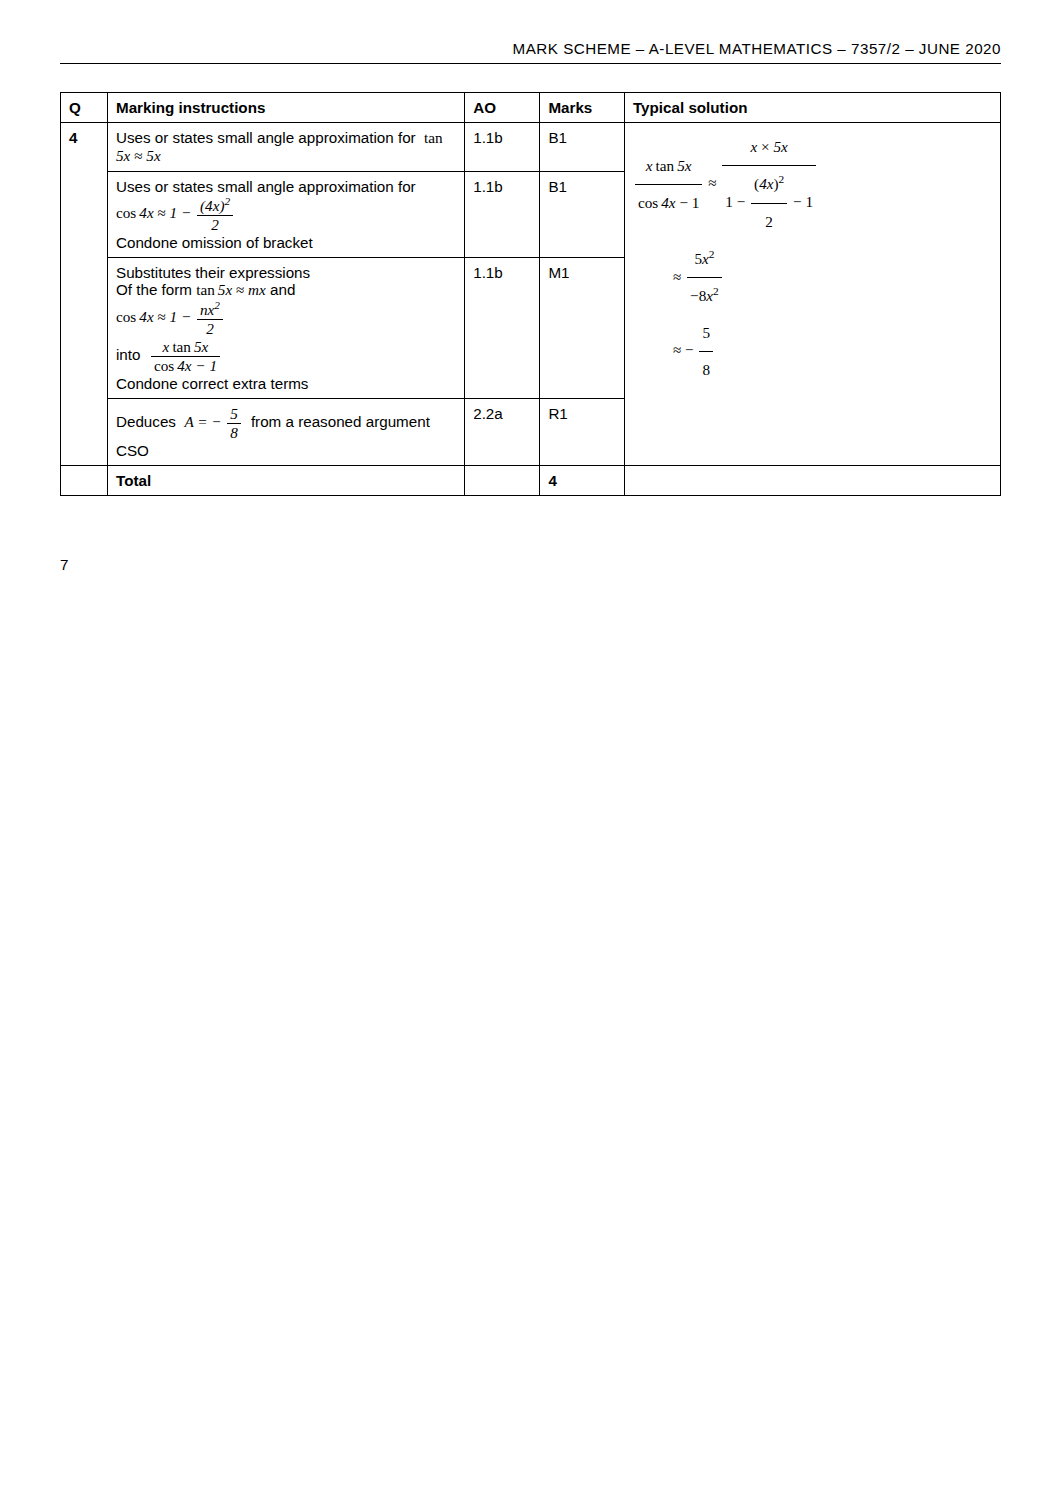MARK SCHEME – A-LEVEL MATHEMATICS – 7357/2 – JUNE 2020
| Q | Marking instructions | AO | Marks | Typical solution |
| --- | --- | --- | --- | --- |
| 4 | Uses or states small angle approximation for tan 5x ≈ 5x | 1.1b | B1 | x tan 5x cos 4x − 1 ≈ x × 5x 1 − ( 4x ) 2 2 − 1 ≈ 5 x 2 −8 x 2 ≈ − 5 8 |
| Uses or states small angle approximation for cos 4x ≈ 1 − (4x) 2 2 Condone omission of bracket | 1.1b | B1 |
| Substitutes their expressions Of the form tan 5x ≈ mx and cos 4x ≈ 1 − nx 2 2 into x tan 5x cos 4x − 1 Condone correct extra terms | 1.1b | M1 |
| Deduces A = − 5 8 from a reasoned argument CSO | 2.2a | R1 |
| | Total | | 4 | |
7